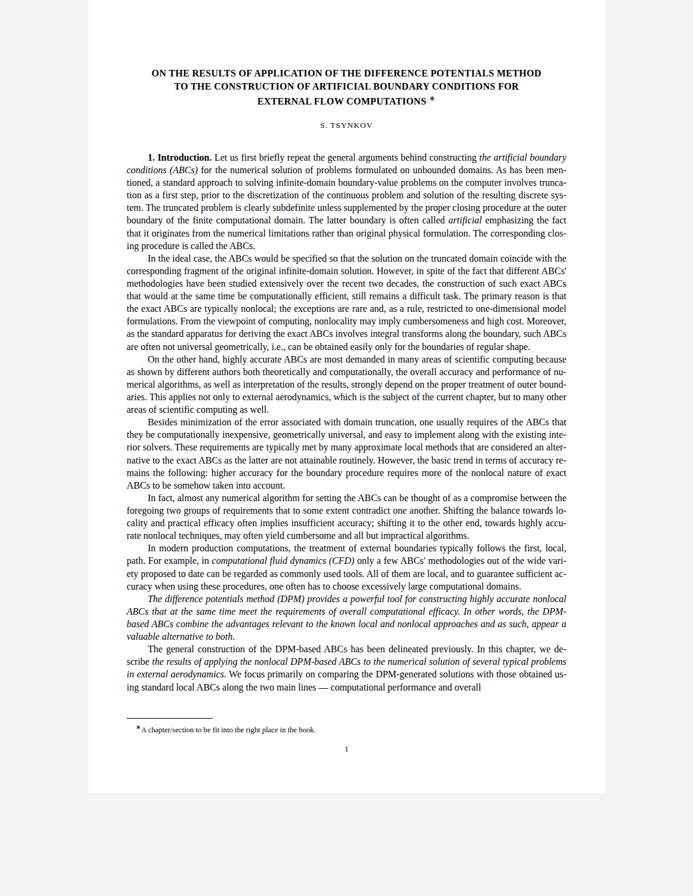ON THE RESULTS OF APPLICATION OF THE DIFFERENCE POTENTIALS METHOD
TO THE CONSTRUCTION OF ARTIFICIAL BOUNDARY CONDITIONS FOR
EXTERNAL FLOW COMPUTATIONS ∗
S. TSYNKOV
1. Introduction. Let us first briefly repeat the general arguments behind constructing the artificial boundary conditions (ABCs) for the numerical solution of problems formulated on unbounded domains. As has been mentioned, a standard approach to solving infinite-domain boundary-value problems on the computer involves truncation as a first step, prior to the discretization of the continuous problem and solution of the resulting discrete system. The truncated problem is clearly subdefinite unless supplemented by the proper closing procedure at the outer boundary of the finite computational domain. The latter boundary is often called artificial emphasizing the fact that it originates from the numerical limitations rather than original physical formulation. The corresponding closing procedure is called the ABCs.
In the ideal case, the ABCs would be specified so that the solution on the truncated domain coincide with the corresponding fragment of the original infinite-domain solution. However, in spite of the fact that different ABCs' methodologies have been studied extensively over the recent two decades, the construction of such exact ABCs that would at the same time be computationally efficient, still remains a difficult task. The primary reason is that the exact ABCs are typically nonlocal; the exceptions are rare and, as a rule, restricted to one-dimensional model formulations. From the viewpoint of computing, nonlocality may imply cumbersomeness and high cost. Moreover, as the standard apparatus for deriving the exact ABCs involves integral transforms along the boundary, such ABCs are often not universal geometrically, i.e., can be obtained easily only for the boundaries of regular shape.
On the other hand, highly accurate ABCs are most demanded in many areas of scientific computing because as shown by different authors both theoretically and computationally, the overall accuracy and performance of numerical algorithms, as well as interpretation of the results, strongly depend on the proper treatment of outer boundaries. This applies not only to external aerodynamics, which is the subject of the current chapter, but to many other areas of scientific computing as well.
Besides minimization of the error associated with domain truncation, one usually requires of the ABCs that they be computationally inexpensive, geometrically universal, and easy to implement along with the existing interior solvers. These requirements are typically met by many approximate local methods that are considered an alternative to the exact ABCs as the latter are not attainable routinely. However, the basic trend in terms of accuracy remains the following: higher accuracy for the boundary procedure requires more of the nonlocal nature of exact ABCs to be somehow taken into account.
In fact, almost any numerical algorithm for setting the ABCs can be thought of as a compromise between the foregoing two groups of requirements that to some extent contradict one another. Shifting the balance towards locality and practical efficacy often implies insufficient accuracy; shifting it to the other end, towards highly accurate nonlocal techniques, may often yield cumbersome and all but impractical algorithms.
In modern production computations, the treatment of external boundaries typically follows the first, local, path. For example, in computational fluid dynamics (CFD) only a few ABCs' methodologies out of the wide variety proposed to date can be regarded as commonly used tools. All of them are local, and to guarantee sufficient accuracy when using these procedures, one often has to choose excessively large computational domains.
The difference potentials method (DPM) provides a powerful tool for constructing highly accurate nonlocal ABCs that at the same time meet the requirements of overall computational efficacy. In other words, the DPM-based ABCs combine the advantages relevant to the known local and nonlocal approaches and as such, appear a valuable alternative to both.
The general construction of the DPM-based ABCs has been delineated previously. In this chapter, we describe the results of applying the nonlocal DPM-based ABCs to the numerical solution of several typical problems in external aerodynamics. We focus primarily on comparing the DPM-generated solutions with those obtained using standard local ABCs along the two main lines — computational performance and overall
∗A chapter/section to be fit into the right place in the book.
1